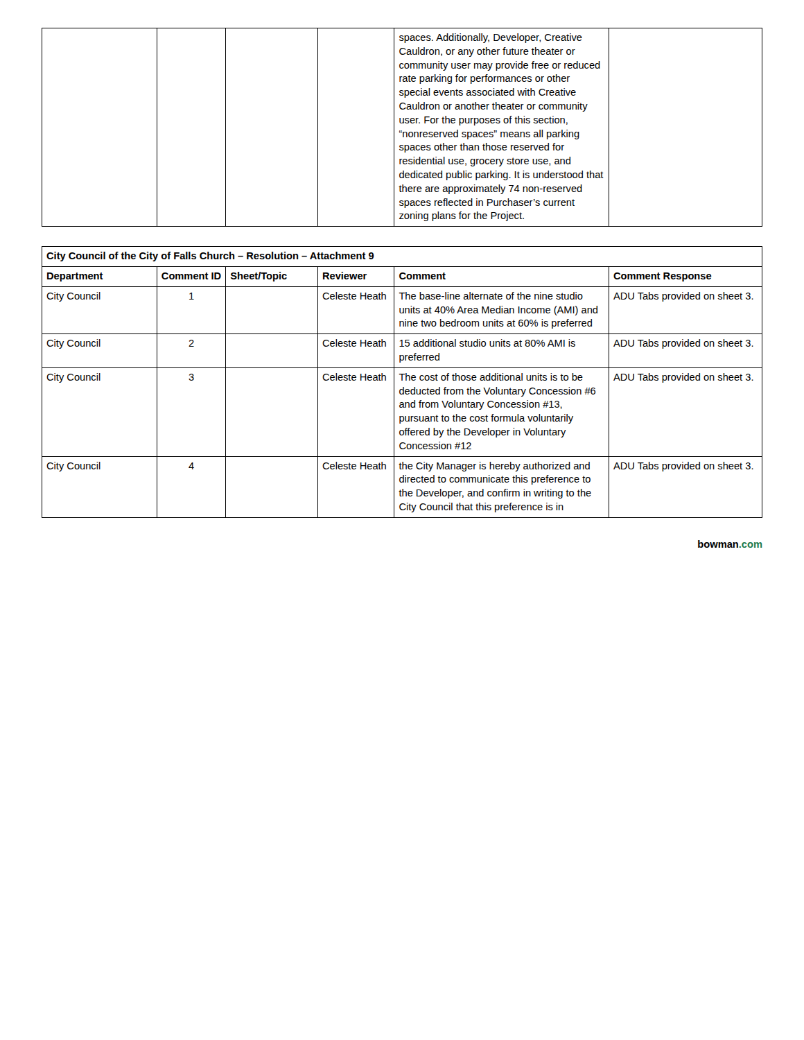| | | | | spaces. Additionally, Developer, Creative Cauldron, or any other future theater or community user may provide free or reduced rate parking for performances or other special events associated with Creative Cauldron or another theater or community user. For the purposes of this section, “nonreserved spaces” means all parking spaces other than those reserved for residential use, grocery store use, and dedicated public parking. It is understood that there are approximately 74 non-reserved spaces reflected in Purchaser’s current zoning plans for the Project. | |
| City Council of the City of Falls Church – Resolution – Attachment 9 |
| Department | Comment ID | Sheet/Topic | Reviewer | Comment | Comment Response |
| City Council | 1 | | Celeste Heath | The base-line alternate of the nine studio units at 40% Area Median Income (AMI) and nine two bedroom units at 60% is preferred | ADU Tabs provided on sheet 3. |
| City Council | 2 | | Celeste Heath | 15 additional studio units at 80% AMI is preferred | ADU Tabs provided on sheet 3. |
| City Council | 3 | | Celeste Heath | The cost of those additional units is to be deducted from the Voluntary Concession #6 and from Voluntary Concession #13, pursuant to the cost formula voluntarily offered by the Developer in Voluntary Concession #12 | ADU Tabs provided on sheet 3. |
| City Council | 4 | | Celeste Heath | the City Manager is hereby authorized and directed to communicate this preference to the Developer, and confirm in writing to the City Council that this preference is in | ADU Tabs provided on sheet 3. |
bowman.com